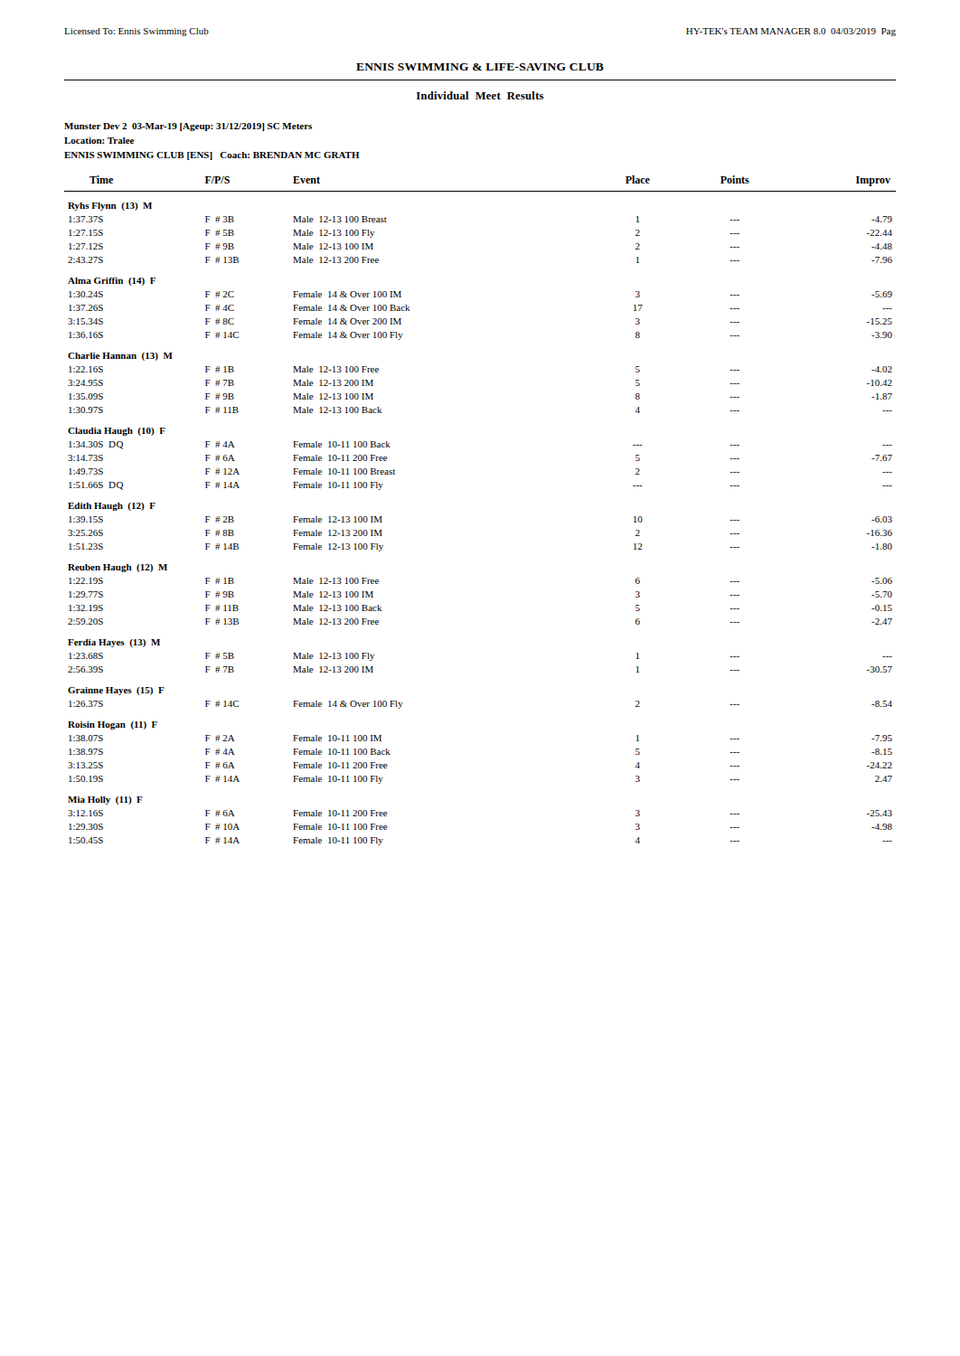Licensed To: Ennis Swimming Club
HY-TEK's TEAM MANAGER 8.0 04/03/2019 Pag
ENNIS SWIMMING & LIFE-SAVING CLUB
Individual Meet Results
Munster Dev 2 03-Mar-19 [Ageup: 31/12/2019] SC Meters
Location: Tralee
ENNIS SWIMMING CLUB [ENS] Coach: BRENDAN MC GRATH
| Time | F/P/S | Event | Place | Points | Improv |
| --- | --- | --- | --- | --- | --- |
| Ryhs Flynn (13) M |
| 1:37.37S | F # 3B | Male 12-13 100 Breast | 1 | --- | -4.79 |
| 1:27.15S | F # 5B | Male 12-13 100 Fly | 2 | --- | -22.44 |
| 1:27.12S | F # 9B | Male 12-13 100 IM | 2 | --- | -4.48 |
| 2:43.27S | F # 13B | Male 12-13 200 Free | 1 | --- | -7.96 |
| Alma Griffin (14) F |
| 1:30.24S | F # 2C | Female 14 & Over 100 IM | 3 | --- | -5.69 |
| 1:37.26S | F # 4C | Female 14 & Over 100 Back | 17 | --- | --- |
| 3:15.34S | F # 8C | Female 14 & Over 200 IM | 3 | --- | -15.25 |
| 1:36.16S | F # 14C | Female 14 & Over 100 Fly | 8 | --- | -3.90 |
| Charlie Hannan (13) M |
| 1:22.16S | F # 1B | Male 12-13 100 Free | 5 | --- | -4.02 |
| 3:24.95S | F # 7B | Male 12-13 200 IM | 5 | --- | -10.42 |
| 1:35.09S | F # 9B | Male 12-13 100 IM | 8 | --- | -1.87 |
| 1:30.97S | F # 11B | Male 12-13 100 Back | 4 | --- | --- |
| Claudia Haugh (10) F |
| 1:34.30S DQ | F # 4A | Female 10-11 100 Back | --- | --- | --- |
| 3:14.73S | F # 6A | Female 10-11 200 Free | 5 | --- | -7.67 |
| 1:49.73S | F # 12A | Female 10-11 100 Breast | 2 | --- | --- |
| 1:51.66S DQ | F # 14A | Female 10-11 100 Fly | --- | --- | --- |
| Edith Haugh (12) F |
| 1:39.15S | F # 2B | Female 12-13 100 IM | 10 | --- | -6.03 |
| 3:25.26S | F # 8B | Female 12-13 200 IM | 2 | --- | -16.36 |
| 1:51.23S | F # 14B | Female 12-13 100 Fly | 12 | --- | -1.80 |
| Reuben Haugh (12) M |
| 1:22.19S | F # 1B | Male 12-13 100 Free | 6 | --- | -5.06 |
| 1:29.77S | F # 9B | Male 12-13 100 IM | 3 | --- | -5.70 |
| 1:32.19S | F # 11B | Male 12-13 100 Back | 5 | --- | -0.15 |
| 2:59.20S | F # 13B | Male 12-13 200 Free | 6 | --- | -2.47 |
| Ferdia Hayes (13) M |
| 1:23.68S | F # 5B | Male 12-13 100 Fly | 1 | --- | --- |
| 2:56.39S | F # 7B | Male 12-13 200 IM | 1 | --- | -30.57 |
| Grainne Hayes (15) F |
| 1:26.37S | F # 14C | Female 14 & Over 100 Fly | 2 | --- | -8.54 |
| Roisin Hogan (11) F |
| 1:38.07S | F # 2A | Female 10-11 100 IM | 1 | --- | -7.95 |
| 1:38.97S | F # 4A | Female 10-11 100 Back | 5 | --- | -8.15 |
| 3:13.25S | F # 6A | Female 10-11 200 Free | 4 | --- | -24.22 |
| 1:50.19S | F # 14A | Female 10-11 100 Fly | 3 | --- | 2.47 |
| Mia Holly (11) F |
| 3:12.16S | F # 6A | Female 10-11 200 Free | 3 | --- | -25.43 |
| 1:29.30S | F # 10A | Female 10-11 100 Free | 3 | --- | -4.98 |
| 1:50.45S | F # 14A | Female 10-11 100 Fly | 4 | --- | --- |